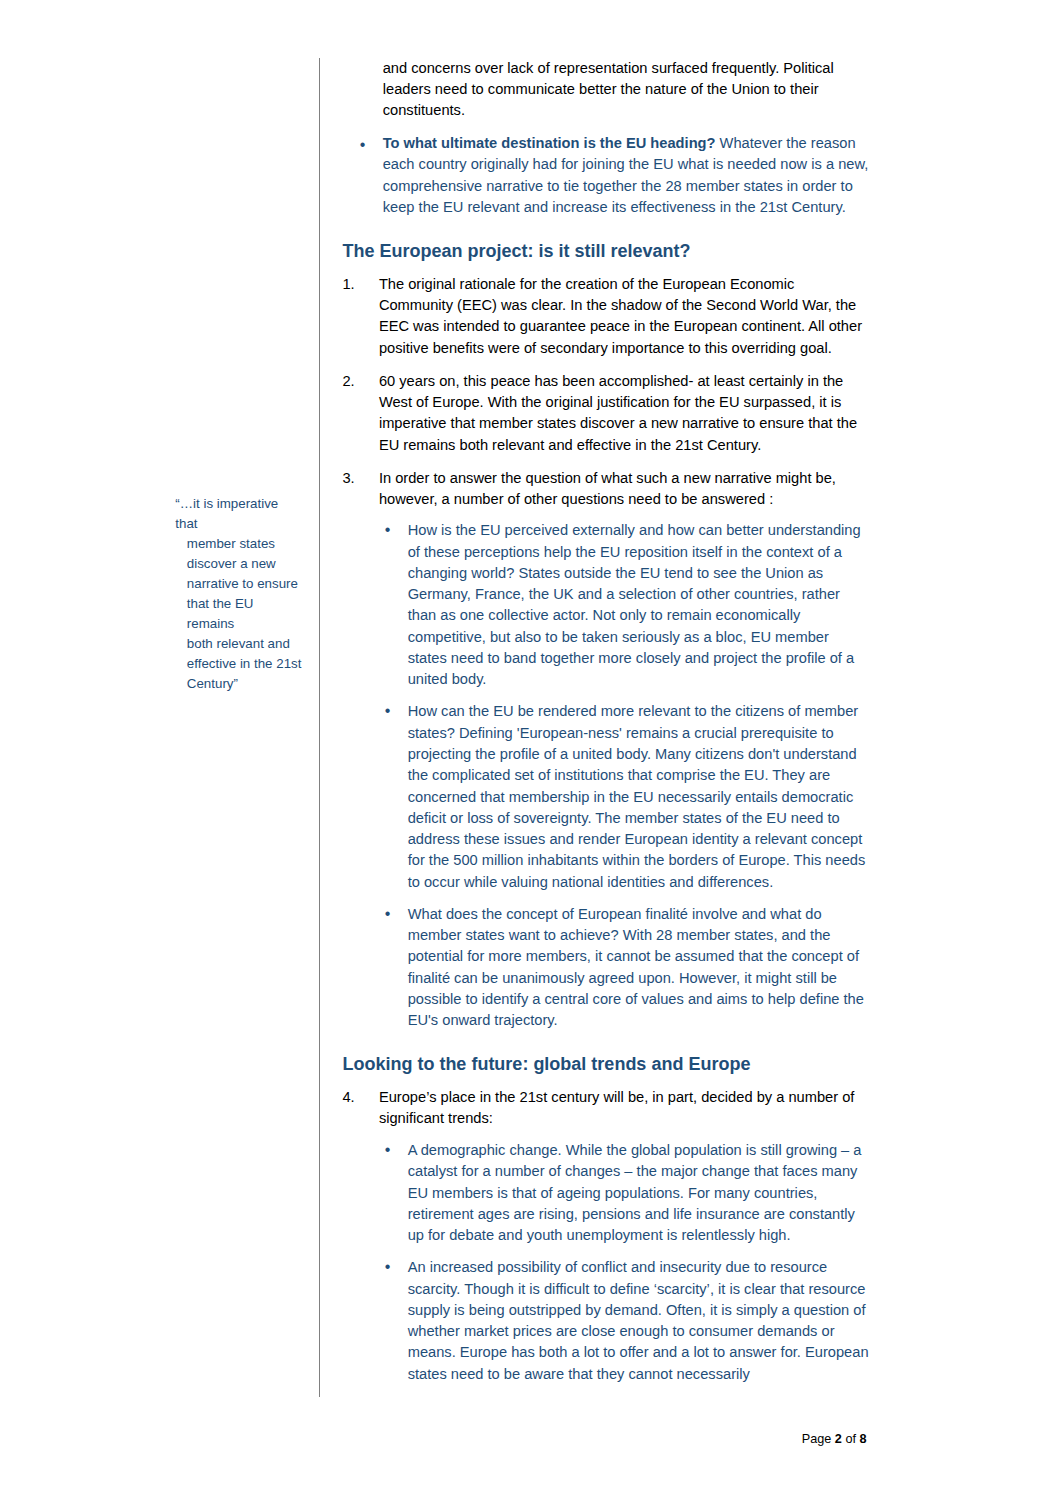“…it is imperative that member states discover a new narrative to ensure that the EU remains both relevant and effective in the 21st Century”
and concerns over lack of representation surfaced frequently. Political leaders need to communicate better the nature of the Union to their constituents.
To what ultimate destination is the EU heading? Whatever the reason each country originally had for joining the EU what is needed now is a new, comprehensive narrative to tie together the 28 member states in order to keep the EU relevant and increase its effectiveness in the 21st Century.
The European project: is it still relevant?
The original rationale for the creation of the European Economic Community (EEC) was clear. In the shadow of the Second World War, the EEC was intended to guarantee peace in the European continent. All other positive benefits were of secondary importance to this overriding goal.
60 years on, this peace has been accomplished- at least certainly in the West of Europe. With the original justification for the EU surpassed, it is imperative that member states discover a new narrative to ensure that the EU remains both relevant and effective in the 21st Century.
In order to answer the question of what such a new narrative might be, however, a number of other questions need to be answered :
How is the EU perceived externally and how can better understanding of these perceptions help the EU reposition itself in the context of a changing world? States outside the EU tend to see the Union as Germany, France, the UK and a selection of other countries, rather than as one collective actor. Not only to remain economically competitive, but also to be taken seriously as a bloc, EU member states need to band together more closely and project the profile of a united body.
How can the EU be rendered more relevant to the citizens of member states? Defining 'European-ness' remains a crucial prerequisite to projecting the profile of a united body. Many citizens don't understand the complicated set of institutions that comprise the EU. They are concerned that membership in the EU necessarily entails democratic deficit or loss of sovereignty. The member states of the EU need to address these issues and render European identity a relevant concept for the 500 million inhabitants within the borders of Europe. This needs to occur while valuing national identities and differences.
What does the concept of European finalité involve and what do member states want to achieve? With 28 member states, and the potential for more members, it cannot be assumed that the concept of finalité can be unanimously agreed upon. However, it might still be possible to identify a central core of values and aims to help define the EU's onward trajectory.
Looking to the future: global trends and Europe
Europe’s place in the 21st century will be, in part, decided by a number of significant trends:
A demographic change. While the global population is still growing – a catalyst for a number of changes – the major change that faces many EU members is that of ageing populations. For many countries, retirement ages are rising, pensions and life insurance are constantly up for debate and youth unemployment is relentlessly high.
An increased possibility of conflict and insecurity due to resource scarcity. Though it is difficult to define ‘scarcity’, it is clear that resource supply is being outstripped by demand. Often, it is simply a question of whether market prices are close enough to consumer demands or means. Europe has both a lot to offer and a lot to answer for. European states need to be aware that they cannot necessarily
Page 2 of 8